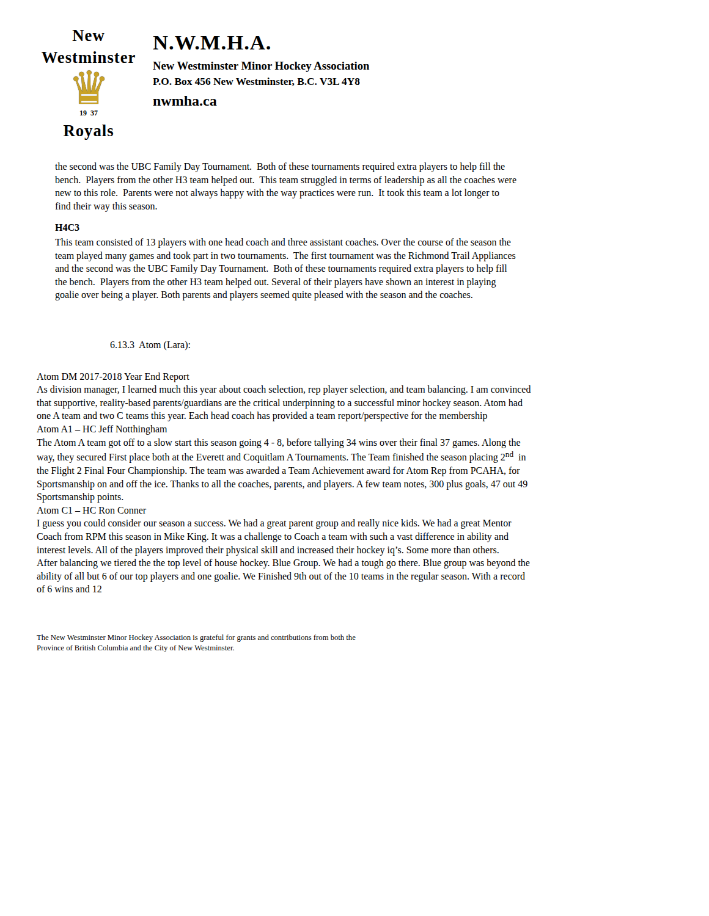New Westminster
♛
19 37
Royals
N.W.M.H.A.
New Westminster Minor Hockey Association
P.O. Box 456 New Westminster, B.C. V3L 4Y8
nwmha.ca
the second was the UBC Family Day Tournament. Both of these tournaments required extra players to help fill the bench. Players from the other H3 team helped out. This team struggled in terms of leadership as all the coaches were new to this role. Parents were not always happy with the way practices were run. It took this team a lot longer to find their way this season.
H4C3
This team consisted of 13 players with one head coach and three assistant coaches. Over the course of the season the team played many games and took part in two tournaments. The first tournament was the Richmond Trail Appliances and the second was the UBC Family Day Tournament. Both of these tournaments required extra players to help fill the bench. Players from the other H3 team helped out. Several of their players have shown an interest in playing goalie over being a player. Both parents and players seemed quite pleased with the season and the coaches.
6.13.3 Atom (Lara):
Atom DM 2017-2018 Year End Report
As division manager, I learned much this year about coach selection, rep player selection, and team balancing. I am convinced that supportive, reality-based parents/guardians are the critical underpinning to a successful minor hockey season. Atom had one A team and two C teams this year. Each head coach has provided a team report/perspective for the membership
Atom A1 – HC Jeff Notthingham
The Atom A team got off to a slow start this season going 4 - 8, before tallying 34 wins over their final 37 games. Along the way, they secured First place both at the Everett and Coquitlam A Tournaments. The Team finished the season placing 2nd in the Flight 2 Final Four Championship. The team was awarded a Team Achievement award for Atom Rep from PCAHA, for Sportsmanship on and off the ice. Thanks to all the coaches, parents, and players. A few team notes, 300 plus goals, 47 out 49 Sportsmanship points.
Atom C1 – HC Ron Conner
I guess you could consider our season a success. We had a great parent group and really nice kids. We had a great Mentor Coach from RPM this season in Mike King. It was a challenge to Coach a team with such a vast difference in ability and interest levels. All of the players improved their physical skill and increased their hockey iq’s. Some more than others.
After balancing we tiered the the top level of house hockey. Blue Group. We had a tough go there. Blue group was beyond the ability of all but 6 of our top players and one goalie. We Finished 9th out of the 10 teams in the regular season. With a record of 6 wins and 12
The New Westminster Minor Hockey Association is grateful for grants and contributions from both the
Province of British Columbia and the City of New Westminster.